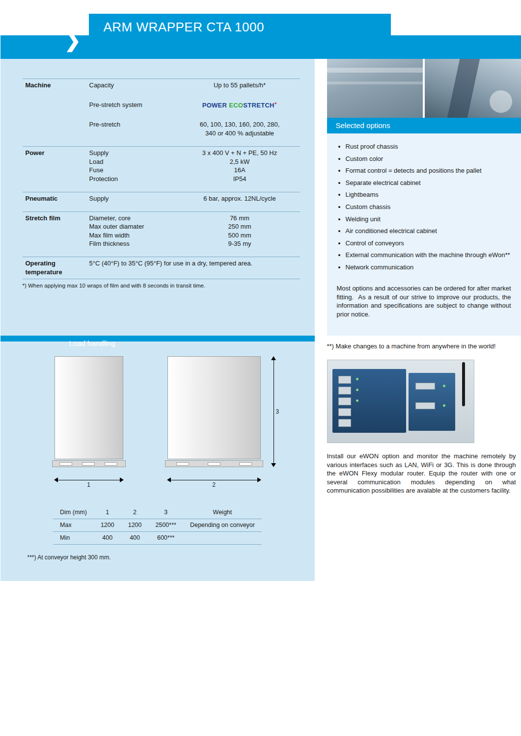ARM WRAPPER CTA 1000
❯
| Machine | Capacity | Up to 55 pallets/h* |
| | Pre-stretch system | POWER ECO STRETCH + |
| | Pre-stretch | 60, 100, 130, 160, 200, 280, 340 or 400 % adjustable |
| Power | Supply Load Fuse Protection | 3 x 400 V + N + PE, 50 Hz 2,5 kW 16A IP54 |
| Pneumatic | Supply | 6 bar, approx. 12NL/cycle |
| Stretch film | Diameter, core Max outer diamater Max film width Film thickness | 76 mm 250 mm 500 mm 9-35 my |
| Operating temperature | 5°C (40°F) to 35°C (95°F) for use in a dry, tempered area. |
*) When applying max 10 wraps of film and with 8 seconds in transit time.
Selected options
Rust proof chassis
Custom color
Format control = detects and positions the pallet
Separate electrical cabinet
Lightbeams
Custom chassis
Welding unit
Air conditioned electrical cabinet
Control of conveyors
External communication with the machine through eWon**
Network communication
Most options and accessories can be ordered for after market fitting. As a result of our strive to improve our products, the information and specifications are subject to change without prior notice.
Load handling
1
2
3
| Dim (mm) | 1 | 2 | 3 | Weight |
| --- | --- | --- | --- | --- |
| Max | 1200 | 1200 | 2500*** | Depending on conveyor |
| Min | 400 | 400 | 600*** | |
***) At conveyor height 300 mm.
**) Make changes to a machine from anywhere in the world!
Install our eWON option and monitor the machine remotely by various interfaces such as LAN, WiFi or 3G. This is done through the eWON Flexy modular router. Equip the router with one or several communication modules depending on what communication possibilities are avalable at the customers facility.